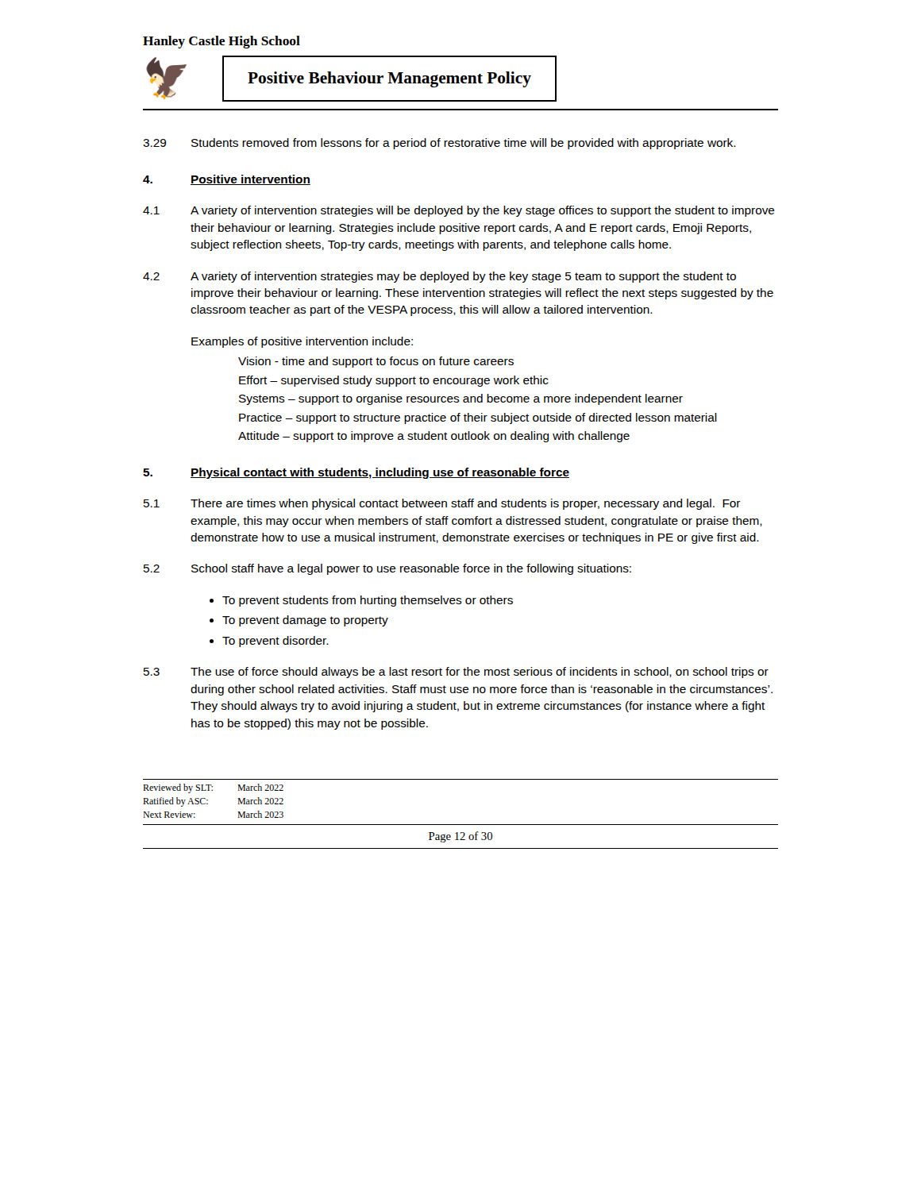Hanley Castle High School
🦅
Positive Behaviour Management Policy
3.29
Students removed from lessons for a period of restorative time will be provided with appropriate work.
4.
Positive intervention
4.1
A variety of intervention strategies will be deployed by the key stage offices to support the student to improve their behaviour or learning. Strategies include positive report cards, A and E report cards, Emoji Reports, subject reflection sheets, Top-try cards, meetings with parents, and telephone calls home.
4.2
A variety of intervention strategies may be deployed by the key stage 5 team to support the student to improve their behaviour or learning. These intervention strategies will reflect the next steps suggested by the classroom teacher as part of the VESPA process, this will allow a tailored intervention.
Examples of positive intervention include:
Vision - time and support to focus on future careers
Effort – supervised study support to encourage work ethic
Systems – support to organise resources and become a more independent learner
Practice – support to structure practice of their subject outside of directed lesson material
Attitude – support to improve a student outlook on dealing with challenge
5.
Physical contact with students, including use of reasonable force
5.1
There are times when physical contact between staff and students is proper, necessary and legal. For example, this may occur when members of staff comfort a distressed student, congratulate or praise them, demonstrate how to use a musical instrument, demonstrate exercises or techniques in PE or give first aid.
5.2
School staff have a legal power to use reasonable force in the following situations:
To prevent students from hurting themselves or others
To prevent damage to property
To prevent disorder.
5.3
The use of force should always be a last resort for the most serious of incidents in school, on school trips or during other school related activities. Staff must use no more force than is ‘reasonable in the circumstances’. They should always try to avoid injuring a student, but in extreme circumstances (for instance where a fight has to be stopped) this may not be possible.
| Reviewed by SLT: | March 2022 |
| Ratified by ASC: | March 2022 |
| Next Review: | March 2023 |
Page 12 of 30